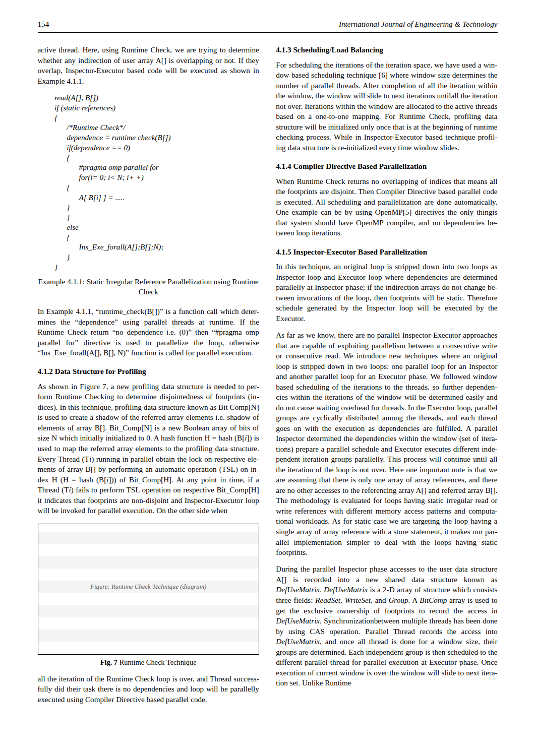154 International Journal of Engineering & Technology
active thread. Here, using Runtime Check, we are trying to determine whether any indirection of user array A[] is overlapping or not. If they overlap, Inspector-Executor based code will be executed as shown in Example 4.1.1.
read(A[], B[]) if (static references) { /*Runtime Check*/ dependence = runtime check(B[]) if(dependence == 0) { #pragma omp parallel for for(i= 0; i< N; i+ +) { A[ B[i] ] = ..... } } else { Ins_Exe_forall(A[];B[];N); } }
Example 4.1.1: Static Irregular Reference Parallelization using Runtime Check
In Example 4.1.1, “runtime_check(B[])” is a function call which determines the “dependence” using parallel threads at runtime. If the Runtime Check return “no dependence i.e. (0)” then “#pragma omp parallel for” directive is used to parallelize the loop, otherwise “Ins_Exe_forall(A[], B[], N)” function is called for parallel execution.
4.1.2 Data Structure for Profiling
As shown in Figure 7, a new profiling data structure is needed to perform Runtime Checking to determine disjointedness of footprints (indices). In this technique, profiling data structure known as Bit Comp[N] is used to create a shadow of the referred array elements i.e. shadow of elements of array B[]. Bit_Comp[N] is a new Boolean array of bits of size N which initially initialized to 0. A hash function H = hash (B[i]) is used to map the referred array elements to the profiling data structure. Every Thread (Ti) running in parallel obtain the lock on respective elements of array B[] by performing an automatic operation (TSL) on index H (H = hash (B[i])) of Bit_Comp[H]. At any point in time, if a Thread (Ti) fails to perform TSL operation on respective Bit_Comp[H] it indicates that footprints are non-disjoint and Inspector-Executor loop will be invoked for parallel execution. On the other side when
Fig. 7 Runtime Check Technique
all the iteration of the Runtime Check loop is over, and Thread successfully did their task there is no dependencies and loop will be parallelly executed using Compiler Directive based parallel code.
4.1.3 Scheduling/Load Balancing
For scheduling the iterations of the iteration space, we have used a window based scheduling technique [6] where window size determines the number of parallel threads. After completion of all the iteration within the window, the window will slide to next iterations untilall the iteration not over. Iterations within the window are allocated to the active threads based on a one-to-one mapping. For Runtime Check, profiling data structure will be initialized only once that is at the beginning of runtime checking process. While in Inspector-Executor based technique profiling data structure is re-initialized every time window slides.
4.1.4 Compiler Directive Based Parallelization
When Runtime Check returns no overlapping of indices that means all the footprints are disjoint. Then Compiler Directive based parallel code is executed. All scheduling and parallelization are done automatically. One example can be by using OpenMP[5] directives the only thingis that system should have OpenMP compiler, and no dependencies between loop iterations.
4.1.5 Inspector-Executor Based Parallelization
In this technique, an original loop is stripped down into two loops as Inspector loop and Executor loop where dependencies are determined parallelly at Inspector phase; if the indirection arrays do not change between invocations of the loop, then footprints will be static. Therefore schedule generated by the Inspector loop will be executed by the Executor.
As far as we know, there are no parallel Inspector-Executor approaches that are capable of exploiting parallelism between a consecutive write or consecutive read. We introduce new techniques where an original loop is stripped down in two loops: one parallel loop for an Inspector and another parallel loop for an Executor phase. We followed window based scheduling of the iterations to the threads, so further dependencies within the iterations of the window will be determined easily and do not cause waiting overhead for threads. In the Executor loop, parallel groups are cyclically distributed among the threads, and each thread goes on with the execution as dependencies are fulfilled. A parallel Inspector determined the dependencies within the window (set of iterations) prepare a parallel schedule and Executor executes different independent iteration groups parallelly. This process will continue until all the iteration of the loop is not over. Here one important note is that we are assuming that there is only one array of array references, and there are no other accesses to the referencing array A[] and referred array B[]. The methodology is evaluated for loops having static irregular read or write references with different memory access patterns and computational workloads. As for static case we are targeting the loop having a single array of array reference with a store statement, it makes our parallel implementation simpler to deal with the loops having static footprints.
During the parallel Inspector phase accesses to the user data structure A[] is recorded into a new shared data structure known as DefUseMatrix. DefUseMatrix is a 2-D array of structure which consists three fields: ReadSet, WriteSet, and Group. A BitComp array is used to get the exclusive ownership of footprints to record the access in DefUseMatrix. Synchronizationbetween multiple threads has been done by using CAS operation. Parallel Thread records the access into DefUseMatrix, and once all thread is done for a window size, their groups are determined. Each independent group is then scheduled to the different parallel thread for parallel execution at Executor phase. Once execution of current window is over the window will slide to next iteration set. Unlike Runtime